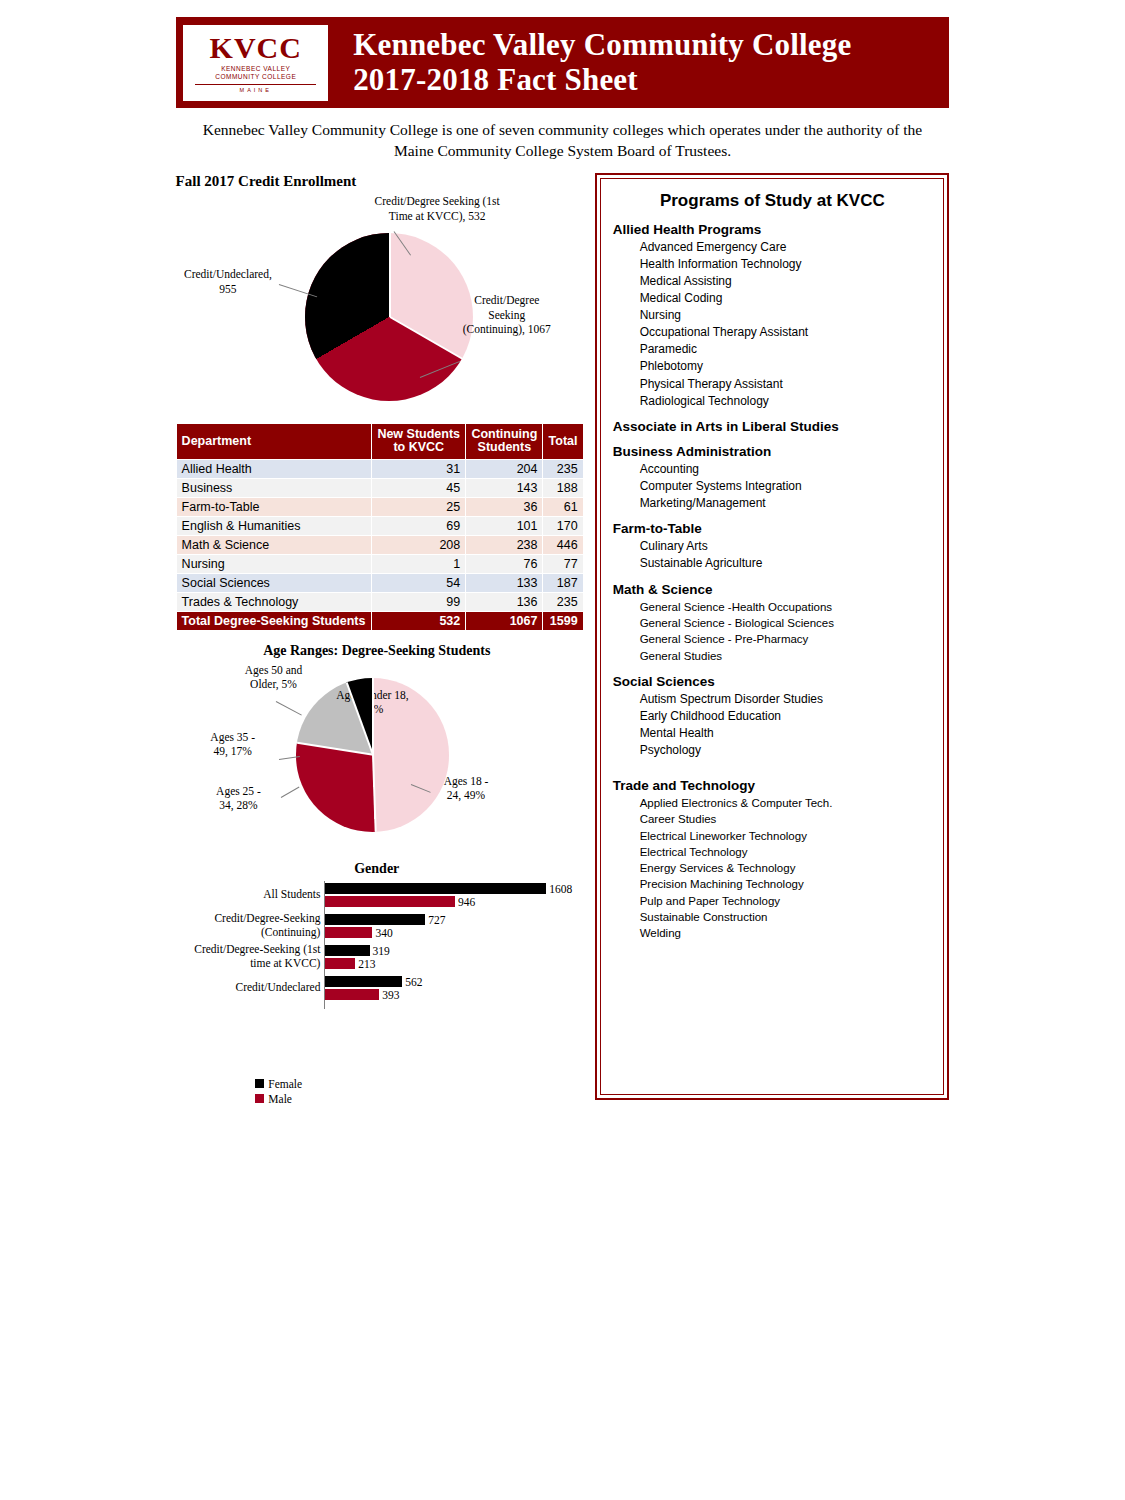KVCC
Kennebec Valley
Community College
Maine
Kennebec Valley Community College
2017-2018 Fact Sheet
Kennebec Valley Community College is one of seven community colleges which operates under the authority of the Maine Community College System Board of Trustees.
Fall 2017 Credit Enrollment
Credit/Degree Seeking (1st Time at KVCC), 532
Credit/Undeclared, 955
Credit/Degree Seeking (Continuing), 1067
| Department | New Students to KVCC | Continuing Students | Total |
| --- | --- | --- | --- |
| Allied Health | 31 | 204 | 235 |
| Business | 45 | 143 | 188 |
| Farm-to-Table | 25 | 36 | 61 |
| English & Humanities | 69 | 101 | 170 |
| Math & Science | 208 | 238 | 446 |
| Nursing | 1 | 76 | 77 |
| Social Sciences | 54 | 133 | 187 |
| Trades & Technology | 99 | 136 | 235 |
| Total Degree-Seeking Students | 532 | 1067 | 1599 |
Age Ranges: Degree-Seeking Students
Ages Under 18,
<1%
Ages 18 -
24, 49%
Ages 25 -
34, 28%
Ages 35 -
49, 17%
Ages 50 and
Older, 5%
Gender
All Students
1608
946
Credit/Degree-Seeking (Continuing)
727
340
Credit/Degree-Seeking (1st time at KVCC)
319
213
Credit/Undeclared
562
393
Female
Male
Programs of Study at KVCC
Allied Health Programs
Advanced Emergency Care
Health Information Technology
Medical Assisting
Medical Coding
Nursing
Occupational Therapy Assistant
Paramedic
Phlebotomy
Physical Therapy Assistant
Radiological Technology
Associate in Arts in Liberal Studies
Business Administration
Accounting
Computer Systems Integration
Marketing/Management
Farm-to-Table
Culinary Arts
Sustainable Agriculture
Math & Science
General Science -Health Occupations
General Science - Biological Sciences
General Science - Pre-Pharmacy
General Studies
Social Sciences
Autism Spectrum Disorder Studies
Early Childhood Education
Mental Health
Psychology
Trade and Technology
Applied Electronics & Computer Tech.
Career Studies
Electrical Lineworker Technology
Electrical Technology
Energy Services & Technology
Precision Machining Technology
Pulp and Paper Technology
Sustainable Construction
Welding